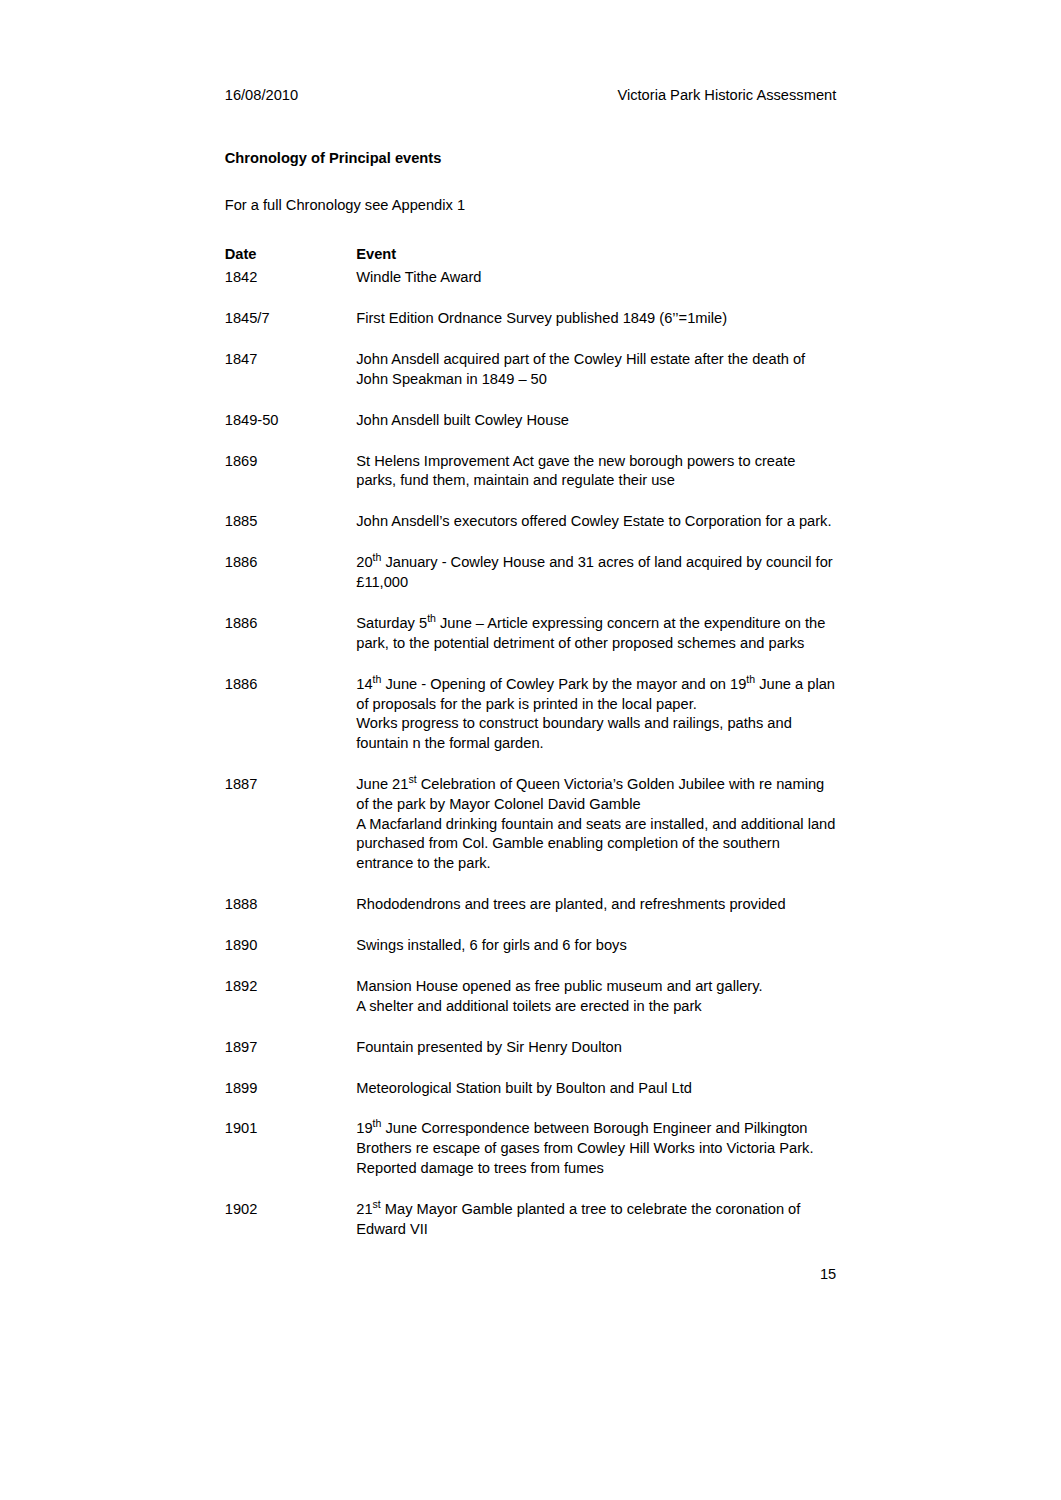16/08/2010
Victoria Park Historic Assessment
Chronology of Principal events
For a full Chronology see Appendix 1
| Date | Event |
| --- | --- |
| 1842 | Windle Tithe Award |
| 1845/7 | First Edition Ordnance Survey published 1849 (6’’=1mile) |
| 1847 | John Ansdell acquired part of the Cowley Hill estate after the death of John Speakman in 1849 – 50 |
| 1849-50 | John Ansdell built Cowley House |
| 1869 | St Helens Improvement Act gave the new borough powers to create parks, fund them, maintain and regulate their use |
| 1885 | John Ansdell’s executors offered Cowley Estate to Corporation for a park. |
| 1886 | 20 th January - Cowley House and 31 acres of land acquired by council for £11,000 |
| 1886 | Saturday 5 th June – Article expressing concern at the expenditure on the park, to the potential detriment of other proposed schemes and parks |
| 1886 | 14 th June - Opening of Cowley Park by the mayor and on 19 th June a plan of proposals for the park is printed in the local paper. Works progress to construct boundary walls and railings, paths and fountain n the formal garden. |
| 1887 | June 21 st Celebration of Queen Victoria’s Golden Jubilee with re naming of the park by Mayor Colonel David Gamble A Macfarland drinking fountain and seats are installed, and additional land purchased from Col. Gamble enabling completion of the southern entrance to the park. |
| 1888 | Rhododendrons and trees are planted, and refreshments provided |
| 1890 | Swings installed, 6 for girls and 6 for boys |
| 1892 | Mansion House opened as free public museum and art gallery. A shelter and additional toilets are erected in the park |
| 1897 | Fountain presented by Sir Henry Doulton |
| 1899 | Meteorological Station built by Boulton and Paul Ltd |
| 1901 | 19 th June Correspondence between Borough Engineer and Pilkington Brothers re escape of gases from Cowley Hill Works into Victoria Park. Reported damage to trees from fumes |
| 1902 | 21 st May Mayor Gamble planted a tree to celebrate the coronation of Edward VII |
15